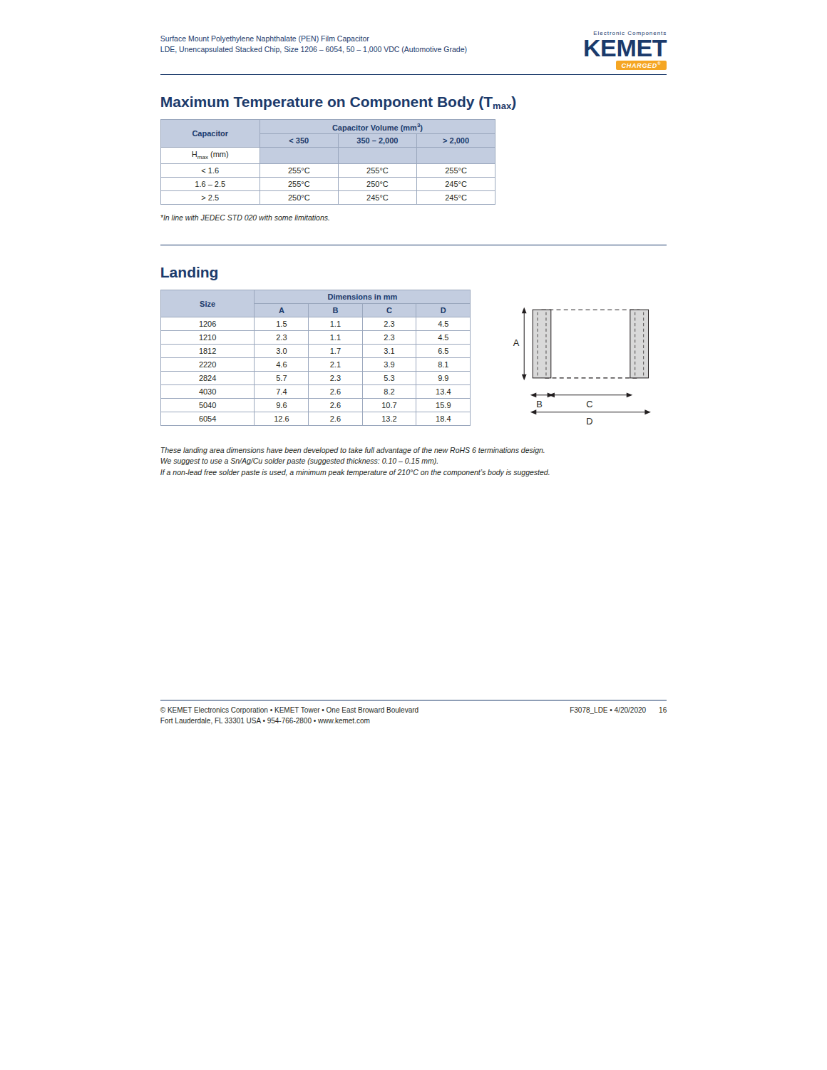Surface Mount Polyethylene Naphthalate (PEN) Film Capacitor
LDE, Unencapsulated Stacked Chip, Size 1206 – 6054, 50 – 1,000 VDC (Automotive Grade)
Electronic Components
KEMET
CHARGED®
Maximum Temperature on Component Body (Tmax)
| Capacitor | Capacitor Volume (mm 3 ) |
| --- | --- |
| < 350 | 350 – 2,000 | > 2,000 |
| H max (mm) | | | |
| < 1.6 | 255°C | 255°C | 255°C |
| 1.6 – 2.5 | 255°C | 250°C | 245°C |
| > 2.5 | 250°C | 245°C | 245°C |
*In line with JEDEC STD 020 with some limitations.
Landing
| Size | Dimensions in mm |
| --- | --- |
| A | B | C | D |
| 1206 | 1.5 | 1.1 | 2.3 | 4.5 |
| 1210 | 2.3 | 1.1 | 2.3 | 4.5 |
| 1812 | 3.0 | 1.7 | 3.1 | 6.5 |
| 2220 | 4.6 | 2.1 | 3.9 | 8.1 |
| 2824 | 5.7 | 2.3 | 5.3 | 9.9 |
| 4030 | 7.4 | 2.6 | 8.2 | 13.4 |
| 5040 | 9.6 | 2.6 | 10.7 | 15.9 |
| 6054 | 12.6 | 2.6 | 13.2 | 18.4 |
A B C D
These landing area dimensions have been developed to take full advantage of the new RoHS 6 terminations design.
We suggest to use a Sn/Ag/Cu solder paste (suggested thickness: 0.10 – 0.15 mm).
If a non-lead free solder paste is used, a minimum peak temperature of 210°C on the component’s body is suggested.
© KEMET Electronics Corporation • KEMET Tower • One East Broward Boulevard
Fort Lauderdale, FL 33301 USA • 954-766-2800 • www.kemet.com
F3078_LDE • 4/20/202016